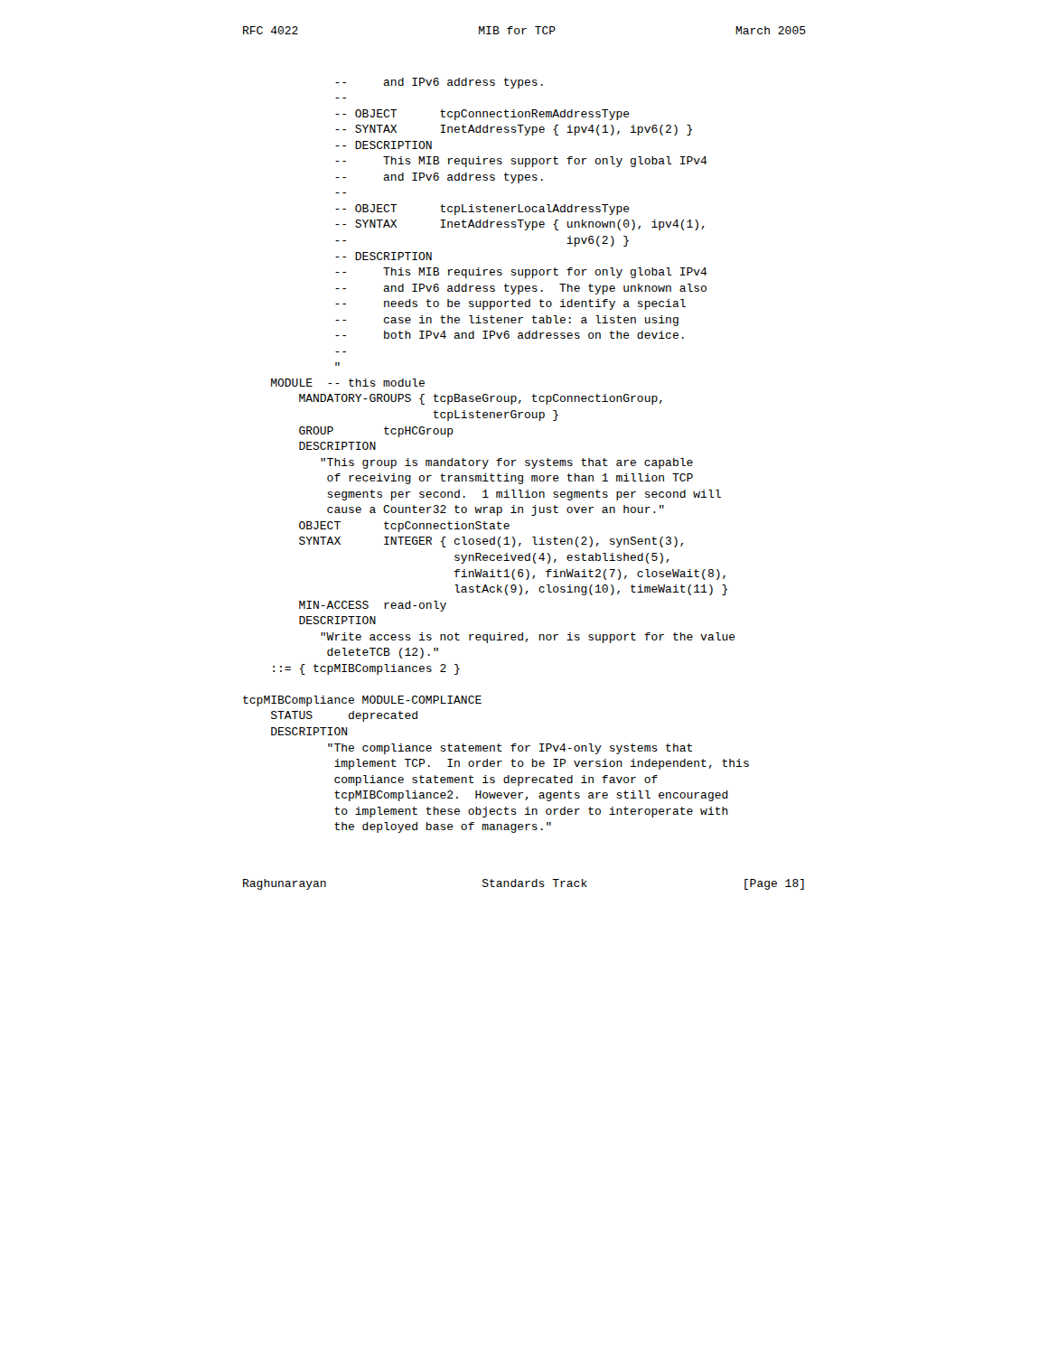RFC 4022 MIB for TCP March 2005
             --     and IPv6 address types.
             --
             -- OBJECT      tcpConnectionRemAddressType
             -- SYNTAX      InetAddressType { ipv4(1), ipv6(2) }
             -- DESCRIPTION
             --     This MIB requires support for only global IPv4
             --     and IPv6 address types.
             --
             -- OBJECT      tcpListenerLocalAddressType
             -- SYNTAX      InetAddressType { unknown(0), ipv4(1),
             --                               ipv6(2) }
             -- DESCRIPTION
             --     This MIB requires support for only global IPv4
             --     and IPv6 address types.  The type unknown also
             --     needs to be supported to identify a special
             --     case in the listener table: a listen using
             --     both IPv4 and IPv6 addresses on the device.
             --
             "
    MODULE  -- this module
        MANDATORY-GROUPS { tcpBaseGroup, tcpConnectionGroup,
                           tcpListenerGroup }
        GROUP       tcpHCGroup
        DESCRIPTION
           "This group is mandatory for systems that are capable
            of receiving or transmitting more than 1 million TCP
            segments per second.  1 million segments per second will
            cause a Counter32 to wrap in just over an hour."
        OBJECT      tcpConnectionState
        SYNTAX      INTEGER { closed(1), listen(2), synSent(3),
                              synReceived(4), established(5),
                              finWait1(6), finWait2(7), closeWait(8),
                              lastAck(9), closing(10), timeWait(11) }
        MIN-ACCESS  read-only
        DESCRIPTION
           "Write access is not required, nor is support for the value
            deleteTCB (12)."
    ::= { tcpMIBCompliances 2 }

tcpMIBCompliance MODULE-COMPLIANCE
    STATUS     deprecated
    DESCRIPTION
            "The compliance statement for IPv4-only systems that
             implement TCP.  In order to be IP version independent, this
             compliance statement is deprecated in favor of
             tcpMIBCompliance2.  However, agents are still encouraged
             to implement these objects in order to interoperate with
             the deployed base of managers."
Raghunarayan Standards Track [Page 18]